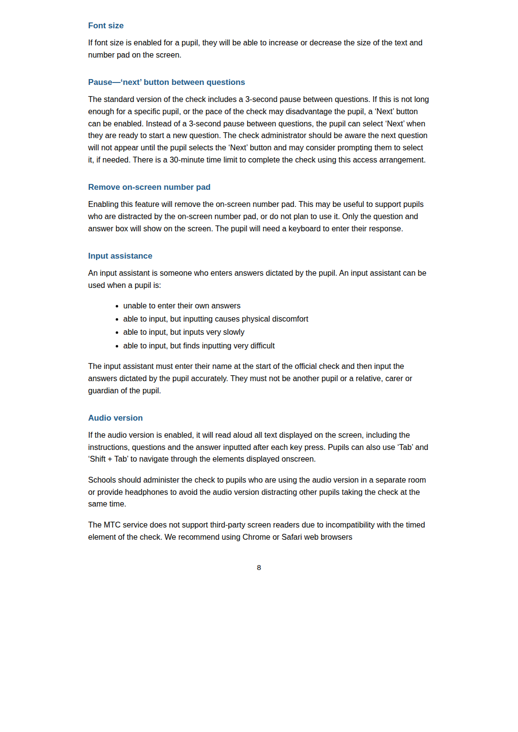Font size
If font size is enabled for a pupil, they will be able to increase or decrease the size of the text and number pad on the screen.
Pause—‘next’ button between questions
The standard version of the check includes a 3-second pause between questions. If this is not long enough for a specific pupil, or the pace of the check may disadvantage the pupil, a ‘Next’ button can be enabled. Instead of a 3-second pause between questions, the pupil can select ‘Next’ when they are ready to start a new question. The check administrator should be aware the next question will not appear until the pupil selects the ‘Next’ button and may consider prompting them to select it, if needed. There is a 30-minute time limit to complete the check using this access arrangement.
Remove on-screen number pad
Enabling this feature will remove the on-screen number pad. This may be useful to support pupils who are distracted by the on-screen number pad, or do not plan to use it. Only the question and answer box will show on the screen. The pupil will need a keyboard to enter their response.
Input assistance
An input assistant is someone who enters answers dictated by the pupil. An input assistant can be used when a pupil is:
unable to enter their own answers
able to input, but inputting causes physical discomfort
able to input, but inputs very slowly
able to input, but finds inputting very difficult
The input assistant must enter their name at the start of the official check and then input the answers dictated by the pupil accurately. They must not be another pupil or a relative, carer or guardian of the pupil.
Audio version
If the audio version is enabled, it will read aloud all text displayed on the screen, including the instructions, questions and the answer inputted after each key press. Pupils can also use ‘Tab’ and ‘Shift + Tab’ to navigate through the elements displayed onscreen.
Schools should administer the check to pupils who are using the audio version in a separate room or provide headphones to avoid the audio version distracting other pupils taking the check at the same time.
The MTC service does not support third-party screen readers due to incompatibility with the timed element of the check. We recommend using Chrome or Safari web browsers
8